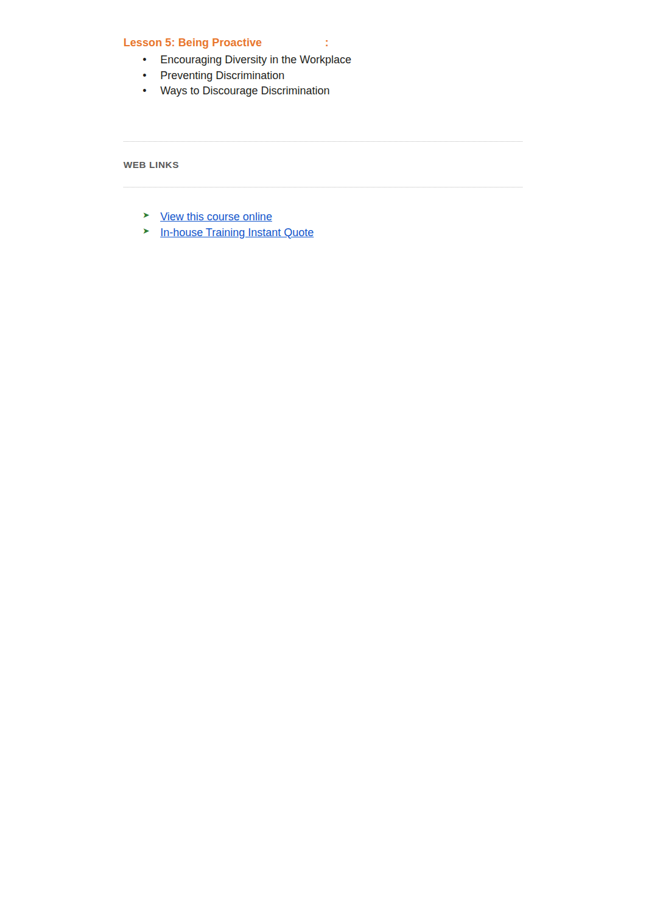Lesson 5: Being Proactive:
Encouraging Diversity in the Workplace
Preventing Discrimination
Ways to Discourage Discrimination
WEB LINKS
View this course online
In-house Training Instant Quote